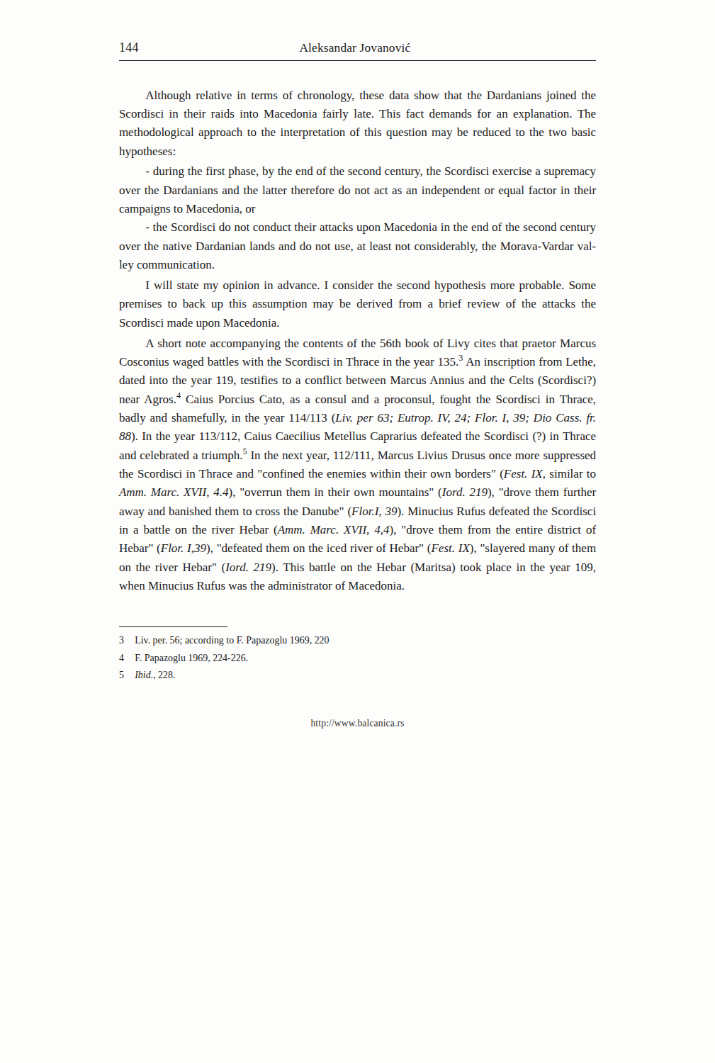144 Aleksandar Jovanović
Although relative in terms of chronology, these data show that the Dardanians joined the Scordisci in their raids into Macedonia fairly late. This fact demands for an explanation. The methodological approach to the interpretation of this question may be reduced to the two basic hypotheses:
during the first phase, by the end of the second century, the Scordisci exercise a supremacy over the Dardanians and the latter therefore do not act as an independent or equal factor in their campaigns to Macedonia, or
the Scordisci do not conduct their attacks upon Macedonia in the end of the second century over the native Dardanian lands and do not use, at least not considerably, the Morava-Vardar valley communication.
I will state my opinion in advance. I consider the second hypothesis more probable. Some premises to back up this assumption may be derived from a brief review of the attacks the Scordisci made upon Macedonia.
A short note accompanying the contents of the 56th book of Livy cites that praetor Marcus Cosconius waged battles with the Scordisci in Thrace in the year 135.3 An inscription from Lethe, dated into the year 119, testifies to a conflict between Marcus Annius and the Celts (Scordisci?) near Agros.4 Caius Porcius Cato, as a consul and a proconsul, fought the Scordisci in Thrace, badly and shamefully, in the year 114/113 (Liv. per 63; Eutrop. IV, 24; Flor. I, 39; Dio Cass. fr. 88). In the year 113/112, Caius Caecilius Metellus Caprarius defeated the Scordisci (?) in Thrace and celebrated a triumph.5 In the next year, 112/111, Marcus Livius Drusus once more suppressed the Scordisci in Thrace and "confined the enemies within their own borders" (Fest. IX, similar to Amm. Marc. XVII, 4.4), "overrun them in their own mountains" (Iord. 219), "drove them further away and banished them to cross the Danube" (Flor.I, 39). Minucius Rufus defeated the Scordisci in a battle on the river Hebar (Amm. Marc. XVII, 4,4), "drove them from the entire district of Hebar" (Flor. I,39), "defeated them on the iced river of Hebar" (Fest. IX), "slayered many of them on the river Hebar" (Iord. 219). This battle on the Hebar (Maritsa) took place in the year 109, when Minucius Rufus was the administrator of Macedonia.
3 Liv. per. 56; according to F. Papazoglu 1969, 220
4 F. Papazoglu 1969, 224-226.
5 Ibid., 228.
http://www.balcanica.rs